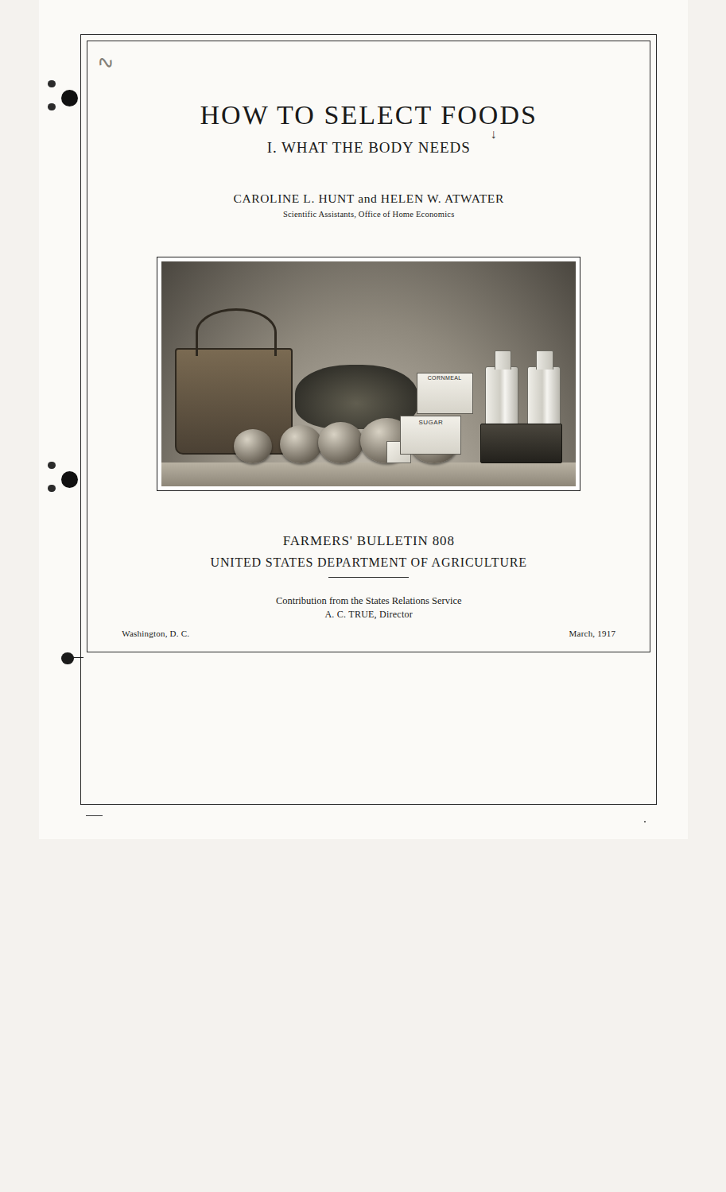∿
HOW TO SELECT FOODS
↓I. WHAT THE BODY NEEDS
CAROLINE L. HUNT and HELEN W. ATWATER
Scientific Assistants, Office of Home Economics
CORNMEAL SUGAR
FARMERS' BULLETIN 808
UNITED STATES DEPARTMENT OF AGRICULTURE
Contribution from the States Relations Service
A. C. TRUE, Director
Washington, D. C. March, 1917